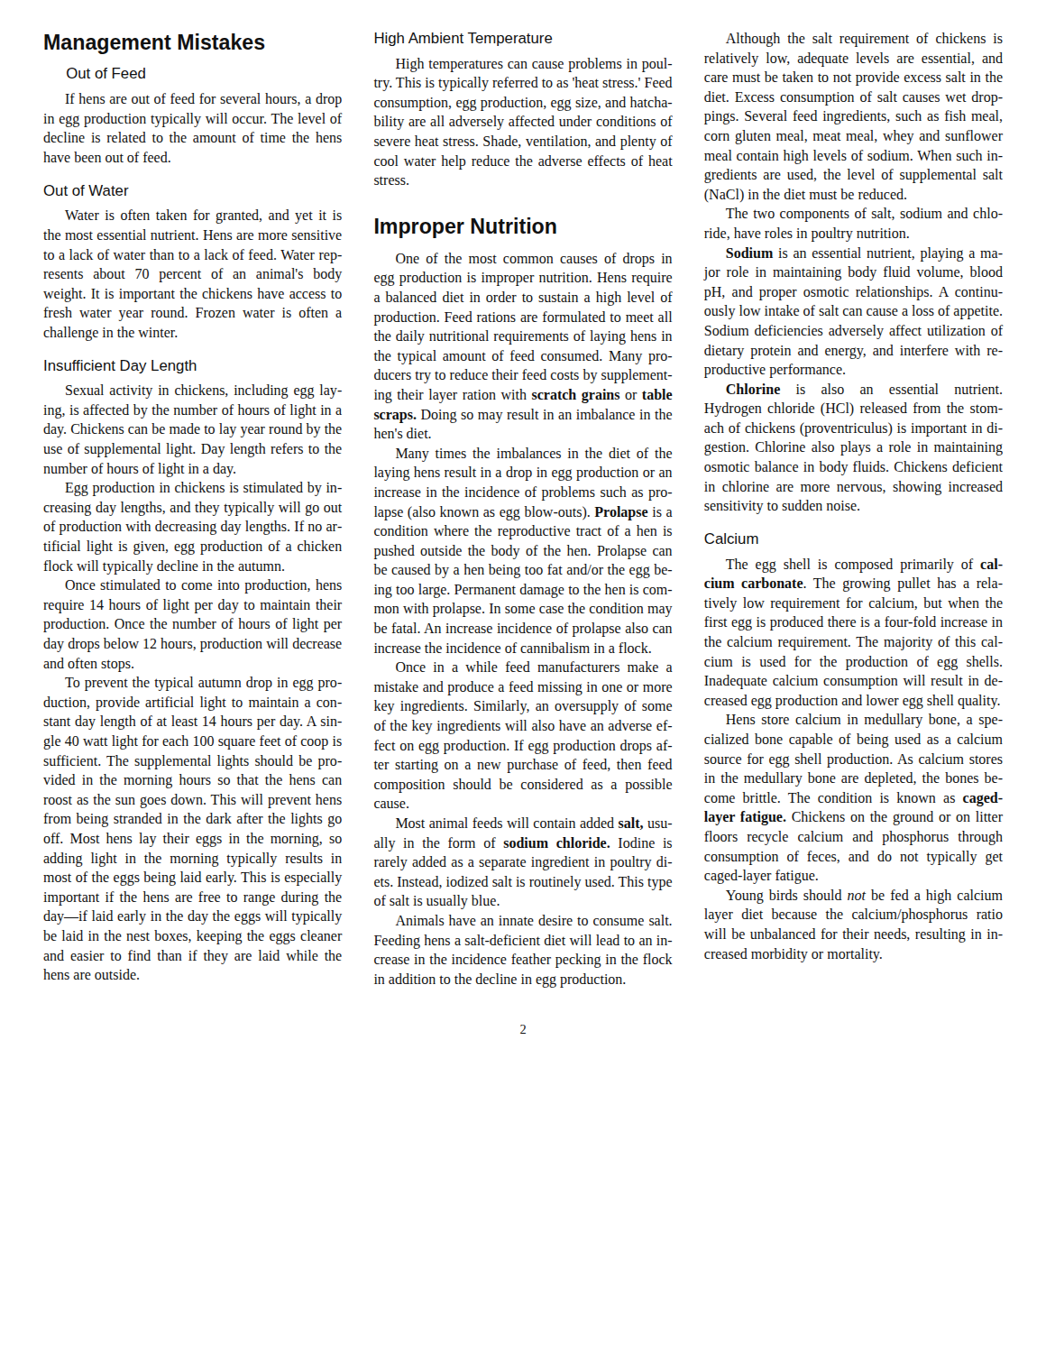Management Mistakes
Out of Feed
If hens are out of feed for several hours, a drop in egg production typically will occur. The level of decline is related to the amount of time the hens have been out of feed.
Out of Water
Water is often taken for granted, and yet it is the most essential nutrient. Hens are more sensitive to a lack of water than to a lack of feed. Water represents about 70 percent of an animal's body weight. It is important the chickens have access to fresh water year round. Frozen water is often a challenge in the winter.
Insufficient Day Length
Sexual activity in chickens, including egg laying, is affected by the number of hours of light in a day. Chickens can be made to lay year round by the use of supplemental light. Day length refers to the number of hours of light in a day.
Egg production in chickens is stimulated by increasing day lengths, and they typically will go out of production with decreasing day lengths. If no artificial light is given, egg production of a chicken flock will typically decline in the autumn.
Once stimulated to come into production, hens require 14 hours of light per day to maintain their production. Once the number of hours of light per day drops below 12 hours, production will decrease and often stops.
To prevent the typical autumn drop in egg production, provide artificial light to maintain a constant day length of at least 14 hours per day. A single 40 watt light for each 100 square feet of coop is sufficient. The supplemental lights should be provided in the morning hours so that the hens can roost as the sun goes down. This will prevent hens from being stranded in the dark after the lights go off. Most hens lay their eggs in the morning, so adding light in the morning typically results in most of the eggs being laid early. This is especially important if the hens are free to range during the day—if laid early in the day the eggs will typically be laid in the nest boxes, keeping the eggs cleaner and easier to find than if they are laid while the hens are outside.
High Ambient Temperature
High temperatures can cause problems in poultry. This is typically referred to as 'heat stress.' Feed consumption, egg production, egg size, and hatchability are all adversely affected under conditions of severe heat stress. Shade, ventilation, and plenty of cool water help reduce the adverse effects of heat stress.
Improper Nutrition
One of the most common causes of drops in egg production is improper nutrition. Hens require a balanced diet in order to sustain a high level of production. Feed rations are formulated to meet all the daily nutritional requirements of laying hens in the typical amount of feed consumed. Many producers try to reduce their feed costs by supplementing their layer ration with scratch grains or table scraps. Doing so may result in an imbalance in the hen's diet.
Many times the imbalances in the diet of the laying hens result in a drop in egg production or an increase in the incidence of problems such as prolapse (also known as egg blow-outs). Prolapse is a condition where the reproductive tract of a hen is pushed outside the body of the hen. Prolapse can be caused by a hen being too fat and/or the egg being too large. Permanent damage to the hen is common with prolapse. In some case the condition may be fatal. An increase incidence of prolapse also can increase the incidence of cannibalism in a flock.
Once in a while feed manufacturers make a mistake and produce a feed missing in one or more key ingredients. Similarly, an oversupply of some of the key ingredients will also have an adverse effect on egg production. If egg production drops after starting on a new purchase of feed, then feed composition should be considered as a possible cause.
Most animal feeds will contain added salt, usually in the form of sodium chloride. Iodine is rarely added as a separate ingredient in poultry diets. Instead, iodized salt is routinely used. This type of salt is usually blue.
Animals have an innate desire to consume salt. Feeding hens a salt-deficient diet will lead to an increase in the incidence feather pecking in the flock in addition to the decline in egg production.
Although the salt requirement of chickens is relatively low, adequate levels are essential, and care must be taken to not provide excess salt in the diet. Excess consumption of salt causes wet droppings. Several feed ingredients, such as fish meal, corn gluten meal, meat meal, whey and sunflower meal contain high levels of sodium. When such ingredients are used, the level of supplemental salt (NaCl) in the diet must be reduced.
The two components of salt, sodium and chloride, have roles in poultry nutrition.
Sodium is an essential nutrient, playing a major role in maintaining body fluid volume, blood pH, and proper osmotic relationships. A continuously low intake of salt can cause a loss of appetite. Sodium deficiencies adversely affect utilization of dietary protein and energy, and interfere with reproductive performance.
Chlorine is also an essential nutrient. Hydrogen chloride (HCl) released from the stomach of chickens (proventriculus) is important in digestion. Chlorine also plays a role in maintaining osmotic balance in body fluids. Chickens deficient in chlorine are more nervous, showing increased sensitivity to sudden noise.
Calcium
The egg shell is composed primarily of calcium carbonate. The growing pullet has a relatively low requirement for calcium, but when the first egg is produced there is a four-fold increase in the calcium requirement. The majority of this calcium is used for the production of egg shells. Inadequate calcium consumption will result in decreased egg production and lower egg shell quality.
Hens store calcium in medullary bone, a specialized bone capable of being used as a calcium source for egg shell production. As calcium stores in the medullary bone are depleted, the bones become brittle. The condition is known as caged-layer fatigue. Chickens on the ground or on litter floors recycle calcium and phosphorus through consumption of feces, and do not typically get caged-layer fatigue.
Young birds should not be fed a high calcium layer diet because the calcium/phosphorus ratio will be unbalanced for their needs, resulting in increased morbidity or mortality.
2